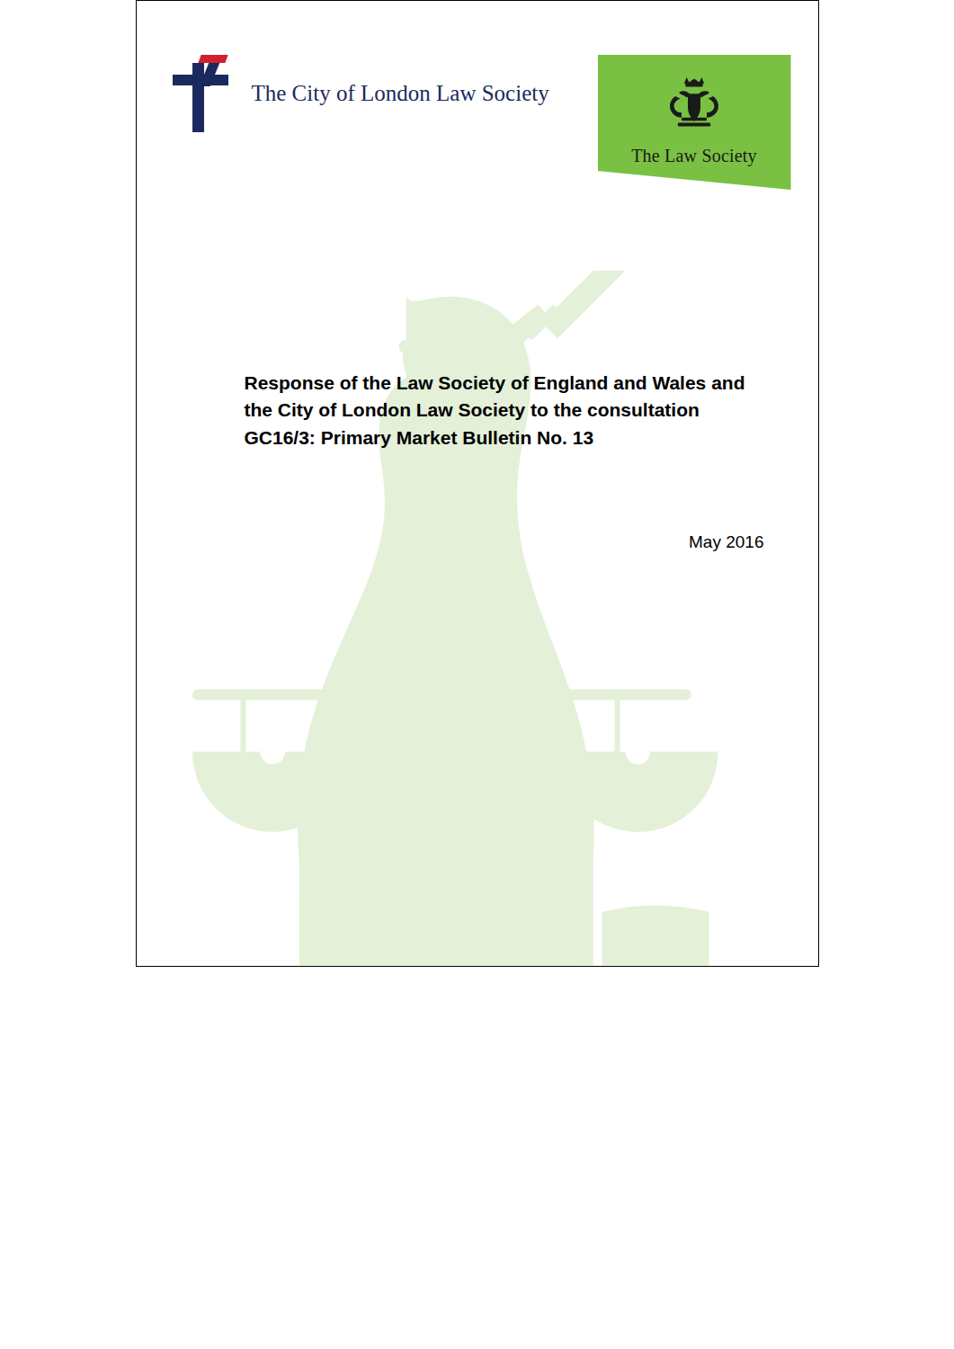The City of London Law Society
The Law Society
Response of the Law Society of England and Wales and the City of London Law Society to the consultation GC16/3: Primary Market Bulletin No. 13
May 2016